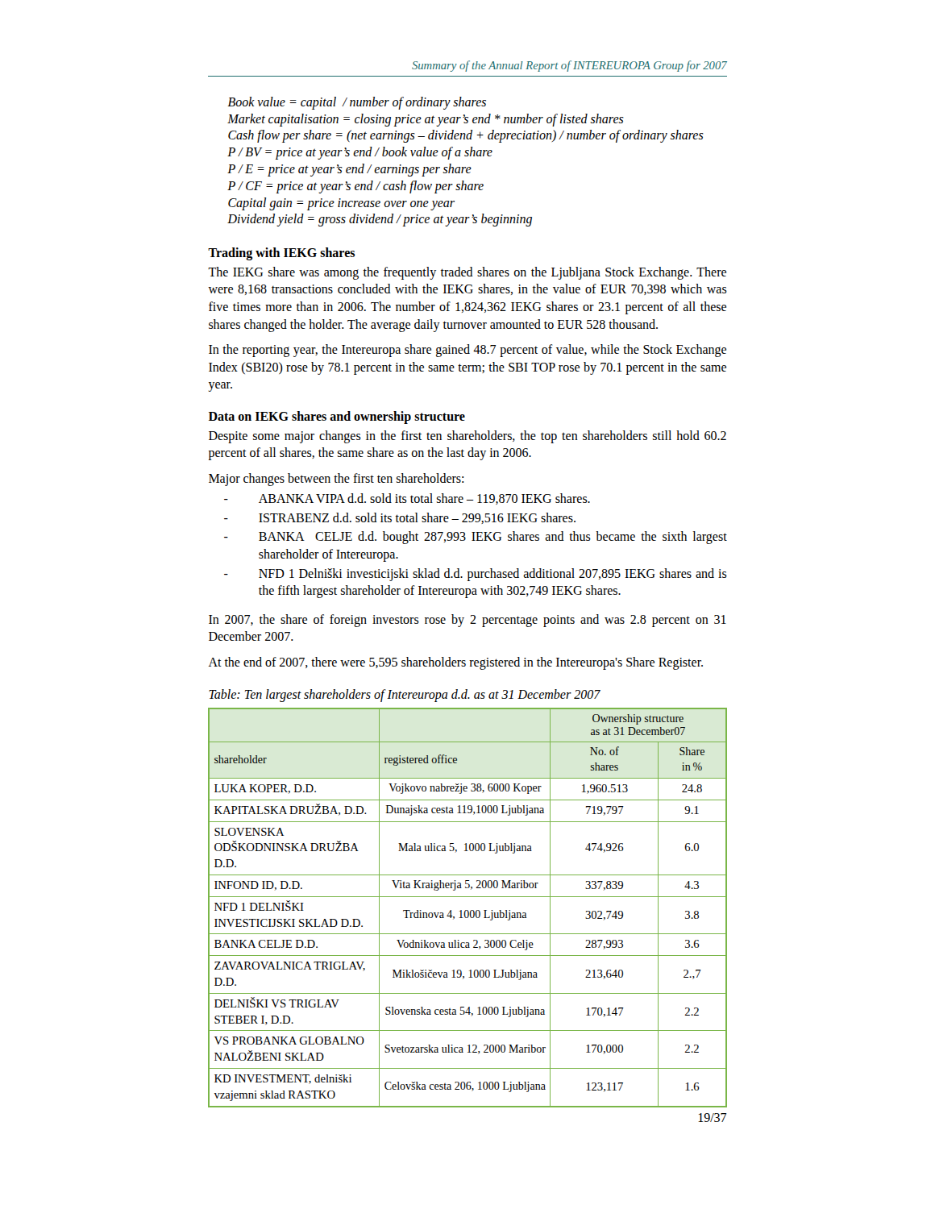Summary of the Annual Report of INTEREUROPA Group for 2007
Book value = capital / number of ordinary shares
Market capitalisation = closing price at year’s end * number of listed shares
Cash flow per share = (net earnings – dividend + depreciation) / number of ordinary shares
P / BV = price at year’s end / book value of a share
P / E = price at year’s end / earnings per share
P / CF = price at year’s end / cash flow per share
Capital gain = price increase over one year
Dividend yield = gross dividend / price at year’s beginning
Trading with IEKG shares
The IEKG share was among the frequently traded shares on the Ljubljana Stock Exchange. There were 8,168 transactions concluded with the IEKG shares, in the value of EUR 70,398 which was five times more than in 2006. The number of 1,824,362 IEKG shares or 23.1 percent of all these shares changed the holder. The average daily turnover amounted to EUR 528 thousand.
In the reporting year, the Intereuropa share gained 48.7 percent of value, while the Stock Exchange Index (SBI20) rose by 78.1 percent in the same term; the SBI TOP rose by 70.1 percent in the same year.
Data on IEKG shares and ownership structure
Despite some major changes in the first ten shareholders, the top ten shareholders still hold 60.2 percent of all shares, the same share as on the last day in 2006.
Major changes between the first ten shareholders:
ABANKA VIPA d.d. sold its total share – 119,870 IEKG shares.
ISTRABENZ d.d. sold its total share – 299,516 IEKG shares.
BANKA CELJE d.d. bought 287,993 IEKG shares and thus became the sixth largest shareholder of Intereuropa.
NFD 1 Delniški investicijski sklad d.d. purchased additional 207,895 IEKG shares and is the fifth largest shareholder of Intereuropa with 302,749 IEKG shares.
In 2007, the share of foreign investors rose by 2 percentage points and was 2.8 percent on 31 December 2007.
At the end of 2007, there were 5,595 shareholders registered in the Intereuropa's Share Register.
Table: Ten largest shareholders of Intereuropa d.d. as at 31 December 2007
| | | Ownership structure as at 31 December07 |
| --- | --- | --- |
| shareholder | registered office | No. of shares | Share in % |
| LUKA KOPER, D.D. | Vojkovo nabrežje 38, 6000 Koper | 1,960.513 | 24.8 |
| KAPITALSKA DRUŽBA, D.D. | Dunajska cesta 119,1000 Ljubljana | 719,797 | 9.1 |
| SLOVENSKA ODŠKODNINSKA DRUŽBA D.D. | Mala ulica 5, 1000 Ljubljana | 474,926 | 6.0 |
| INFOND ID, D.D. | Vita Kraigherja 5, 2000 Maribor | 337,839 | 4.3 |
| NFD 1 DELNIŠKI INVESTICIJSKI SKLAD D.D. | Trdinova 4, 1000 Ljubljana | 302,749 | 3.8 |
| BANKA CELJE D.D. | Vodnikova ulica 2, 3000 Celje | 287,993 | 3.6 |
| ZAVAROVALNICA TRIGLAV, D.D. | Miklošičeva 19, 1000 LJubljana | 213,640 | 2.,7 |
| DELNIŠKI VS TRIGLAV STEBER I, D.D. | Slovenska cesta 54, 1000 Ljubljana | 170,147 | 2.2 |
| VS PROBANKA GLOBALNO NALOŽBENI SKLAD | Svetozarska ulica 12, 2000 Maribor | 170,000 | 2.2 |
| KD INVESTMENT, delniški vzajemni sklad RASTKO | Celovška cesta 206, 1000 Ljubljana | 123,117 | 1.6 |
19/37